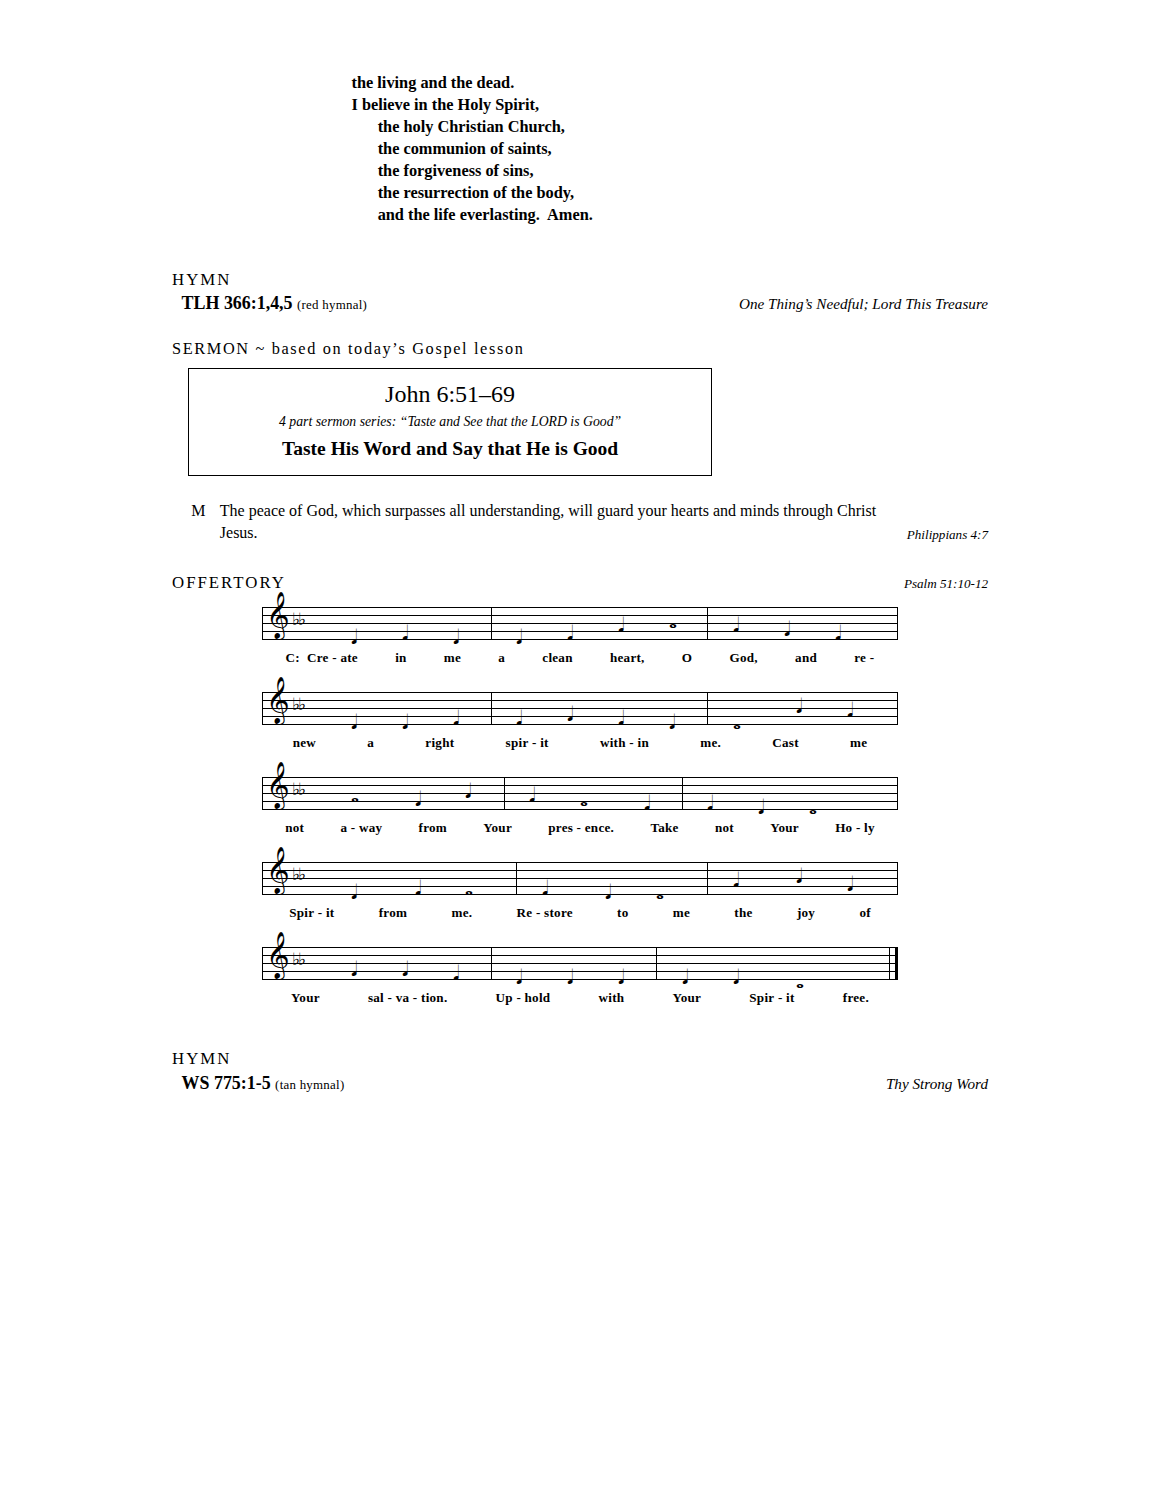the living and the dead.
I believe in the Holy Spirit,
the holy Christian Church,
the communion of saints,
the forgiveness of sins,
the resurrection of the body,
and the life everlasting. Amen.
HYMN
TLH 366:1,4,5 (red hymnal) One Thing’s Needful; Lord This Treasure
SERMON ~ based on today’s Gospel lesson
John 6:51–69
4 part sermon series: “Taste and See that the LORD is Good”
Taste His Word and Say that He is Good
M The peace of God, which surpasses all understanding, will guard your hearts and minds through Christ Jesus. Philippians 4:7
OFFERTORY Psalm 51:10-12
𝄞
♭♭
𝅘𝅥
𝅘𝅥
𝅘𝅥
𝅘𝅥
𝅘𝅥
𝅘𝅥
𝅝
𝅘𝅥
𝅘𝅥
𝅘𝅥
C: Cre - ate in me aclean heart, OGod, and re -
𝄞
♭♭
𝅘𝅥
𝅘𝅥
𝅘𝅥
𝅘𝅥
𝅘𝅥
𝅘𝅥
𝅘𝅥
𝅝
𝅘𝅥
𝅘𝅥
new aright spir - it with - in me. Cast me
𝄞
♭♭
𝅝
𝅘𝅥
𝅘𝅥
𝅘𝅥
𝅝
𝅘𝅥
𝅘𝅥
𝅘𝅥
𝅝
not a - way from Your pres - ence. Take not Your Ho - ly
𝄞
♭♭
𝅘𝅥
𝅘𝅥
𝅝
𝅘𝅥
𝅘𝅥
𝅝
𝅘𝅥
𝅘𝅥
𝅘𝅥
Spir - it from me. Re - store to me the joy of
𝄞
♭♭
𝅘𝅥
𝅘𝅥
𝅘𝅥
𝅘𝅥
𝅘𝅥
𝅘𝅥
𝅘𝅥
𝅘𝅥
𝅝
Your sal - va - tion. Up - hold with Your Spir - it free.
HYMN
WS 775:1-5 (tan hymnal) Thy Strong Word